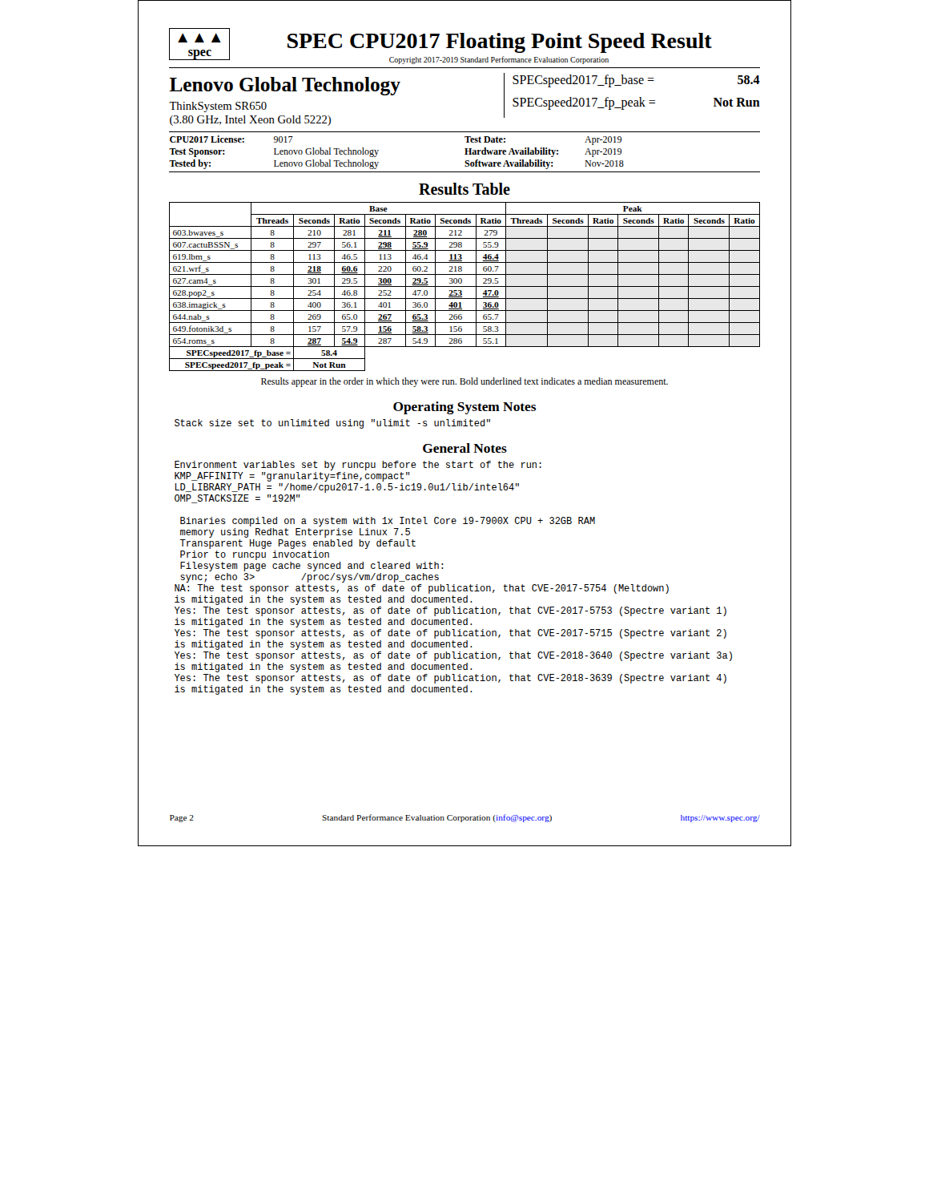▲▲▲
spec
SPEC CPU2017 Floating Point Speed Result
Copyright 2017-2019 Standard Performance Evaluation Corporation
Lenovo Global Technology
ThinkSystem SR650 (3.80 GHz, Intel Xeon Gold 5222)
SPECspeed2017_fp_base =58.4
SPECspeed2017_fp_peak =Not Run
CPU2017 License: 9017
Test Sponsor: Lenovo Global Technology
Tested by: Lenovo Global Technology
Test Date: Apr-2019
Hardware Availability: Apr-2019
Software Availability: Nov-2018
Results Table
| | Base | Peak |
| --- | --- | --- |
| Threads | Seconds | Ratio | Seconds | Ratio | Seconds | Ratio | Threads | Seconds | Ratio | Seconds | Ratio | Seconds | Ratio |
| 603.bwaves_s | 8 | 210 | 281 | 211 | 280 | 212 | 279 | | | | | | | |
| 607.cactuBSSN_s | 8 | 297 | 56.1 | 298 | 55.9 | 298 | 55.9 | | | | | | | |
| 619.lbm_s | 8 | 113 | 46.5 | 113 | 46.4 | 113 | 46.4 | | | | | | | |
| 621.wrf_s | 8 | 218 | 60.6 | 220 | 60.2 | 218 | 60.7 | | | | | | | |
| 627.cam4_s | 8 | 301 | 29.5 | 300 | 29.5 | 300 | 29.5 | | | | | | | |
| 628.pop2_s | 8 | 254 | 46.8 | 252 | 47.0 | 253 | 47.0 | | | | | | | |
| 638.imagick_s | 8 | 400 | 36.1 | 401 | 36.0 | 401 | 36.0 | | | | | | | |
| 644.nab_s | 8 | 269 | 65.0 | 267 | 65.3 | 266 | 65.7 | | | | | | | |
| 649.fotonik3d_s | 8 | 157 | 57.9 | 156 | 58.3 | 156 | 58.3 | | | | | | | |
| 654.roms_s | 8 | 287 | 54.9 | 287 | 54.9 | 286 | 55.1 | | | | | | | |
| SPECspeed2017_fp_base = | 58.4 | |
| SPECspeed2017_fp_peak = | Not Run | |
Results appear in the order in which they were run. Bold underlined text indicates a median measurement.
Operating System Notes
Stack size set to unlimited using "ulimit -s unlimited"
General Notes
Environment variables set by runcpu before the start of the run:
KMP_AFFINITY = "granularity=fine,compact"
LD_LIBRARY_PATH = "/home/cpu2017-1.0.5-ic19.0u1/lib/intel64"
OMP_STACKSIZE = "192M"

 Binaries compiled on a system with 1x Intel Core i9-7900X CPU + 32GB RAM
 memory using Redhat Enterprise Linux 7.5
 Transparent Huge Pages enabled by default
 Prior to runcpu invocation
 Filesystem page cache synced and cleared with:
 sync; echo 3>        /proc/sys/vm/drop_caches
NA: The test sponsor attests, as of date of publication, that CVE-2017-5754 (Meltdown)
is mitigated in the system as tested and documented.
Yes: The test sponsor attests, as of date of publication, that CVE-2017-5753 (Spectre variant 1)
is mitigated in the system as tested and documented.
Yes: The test sponsor attests, as of date of publication, that CVE-2017-5715 (Spectre variant 2)
is mitigated in the system as tested and documented.
Yes: The test sponsor attests, as of date of publication, that CVE-2018-3640 (Spectre variant 3a)
is mitigated in the system as tested and documented.
Yes: The test sponsor attests, as of date of publication, that CVE-2018-3639 (Spectre variant 4)
is mitigated in the system as tested and documented.
Page 2 Standard Performance Evaluation Corporation (info@spec.org) https://www.spec.org/